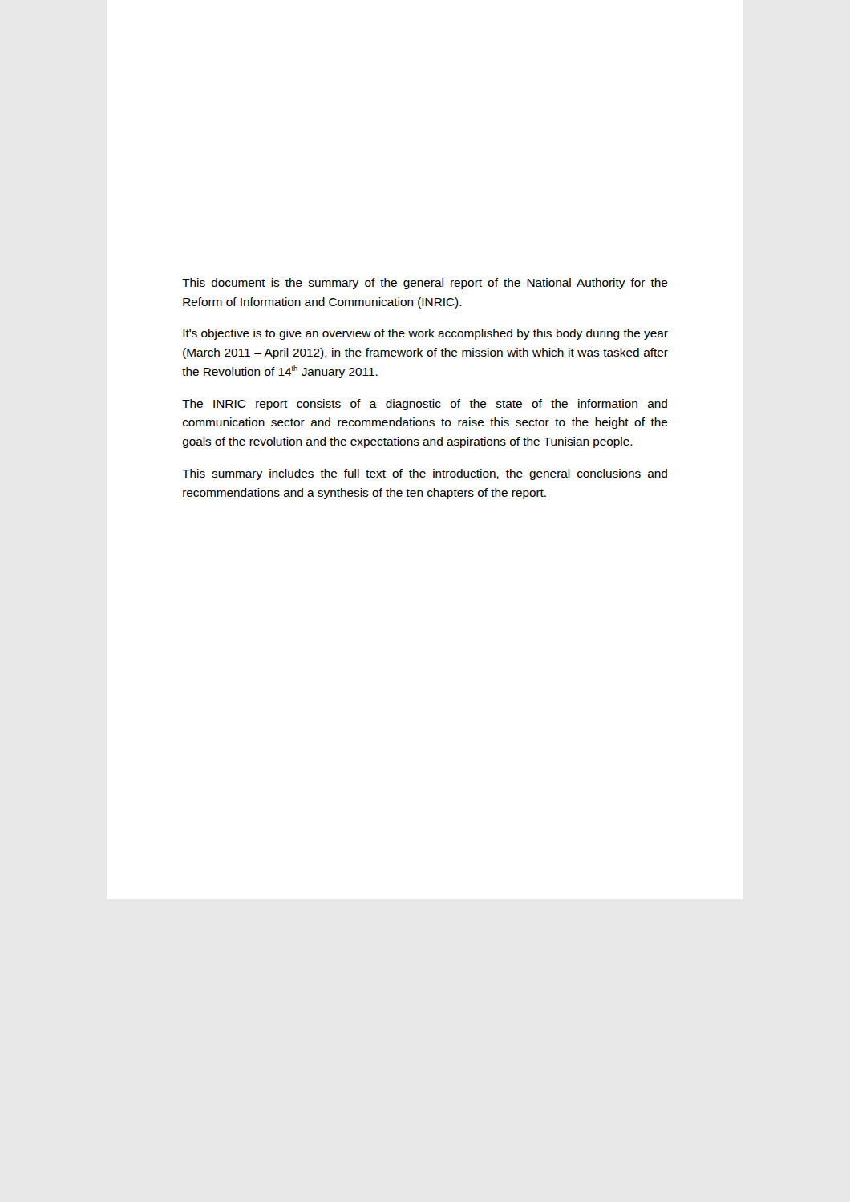This document is the summary of the general report of the National Authority for the Reform of Information and Communication (INRIC).
It's objective is to give an overview of the work accomplished by this body during the year (March 2011 – April 2012), in the framework of the mission with which it was tasked after the Revolution of 14th January 2011.
The INRIC report consists of a diagnostic of the state of the information and communication sector and recommendations to raise this sector to the height of the goals of the revolution and the expectations and aspirations of the Tunisian people.
This summary includes the full text of the introduction, the general conclusions and recommendations and a synthesis of the ten chapters of the report.